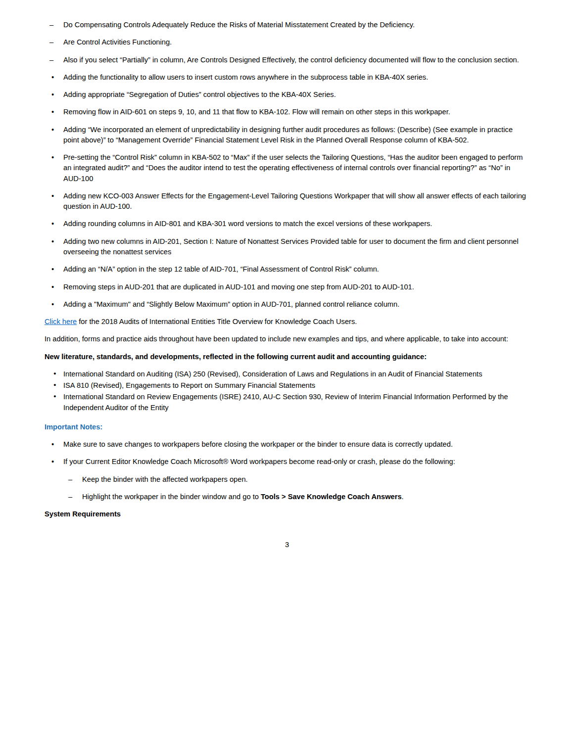Do Compensating Controls Adequately Reduce the Risks of Material Misstatement Created by the Deficiency.
Are Control Activities Functioning.
Also if you select “Partially” in column, Are Controls Designed Effectively, the control deficiency documented will flow to the conclusion section.
Adding the functionality to allow users to insert custom rows anywhere in the subprocess table in KBA-40X series.
Adding appropriate “Segregation of Duties” control objectives to the KBA-40X Series.
Removing flow in AID-601 on steps 9, 10, and 11 that flow to KBA-102. Flow will remain on other steps in this workpaper.
Adding “We incorporated an element of unpredictability in designing further audit procedures as follows: (Describe) (See example in practice point above)” to “Management Override” Financial Statement Level Risk in the Planned Overall Response column of KBA-502.
Pre-setting the “Control Risk” column in KBA-502 to “Max” if the user selects the Tailoring Questions, “Has the auditor been engaged to perform an integrated audit?” and “Does the auditor intend to test the operating effectiveness of internal controls over financial reporting?” as “No” in AUD-100
Adding new KCO-003 Answer Effects for the Engagement-Level Tailoring Questions Workpaper that will show all answer effects of each tailoring question in AUD-100.
Adding rounding columns in AID-801 and KBA-301 word versions to match the excel versions of these workpapers.
Adding two new columns in AID-201, Section I: Nature of Nonattest Services Provided table for user to document the firm and client personnel overseeing the nonattest services
Adding an “N/A” option in the step 12 table of AID-701, “Final Assessment of Control Risk” column.
Removing steps in AUD-201 that are duplicated in AUD-101 and moving one step from AUD-201 to AUD-101.
Adding a "Maximum" and “Slightly Below Maximum” option in AUD-701, planned control reliance column.
Click here for the 2018 Audits of International Entities Title Overview for Knowledge Coach Users.
In addition, forms and practice aids throughout have been updated to include new examples and tips, and where applicable, to take into account:
New literature, standards, and developments, reflected in the following current audit and accounting guidance:
International Standard on Auditing (ISA) 250 (Revised), Consideration of Laws and Regulations in an Audit of Financial Statements
ISA 810 (Revised), Engagements to Report on Summary Financial Statements
International Standard on Review Engagements (ISRE) 2410, AU-C Section 930, Review of Interim Financial Information Performed by the Independent Auditor of the Entity
Important Notes:
Make sure to save changes to workpapers before closing the workpaper or the binder to ensure data is correctly updated.
If your Current Editor Knowledge Coach Microsoft® Word workpapers become read-only or crash, please do the following:
Keep the binder with the affected workpapers open.
Highlight the workpaper in the binder window and go to Tools > Save Knowledge Coach Answers.
System Requirements
3